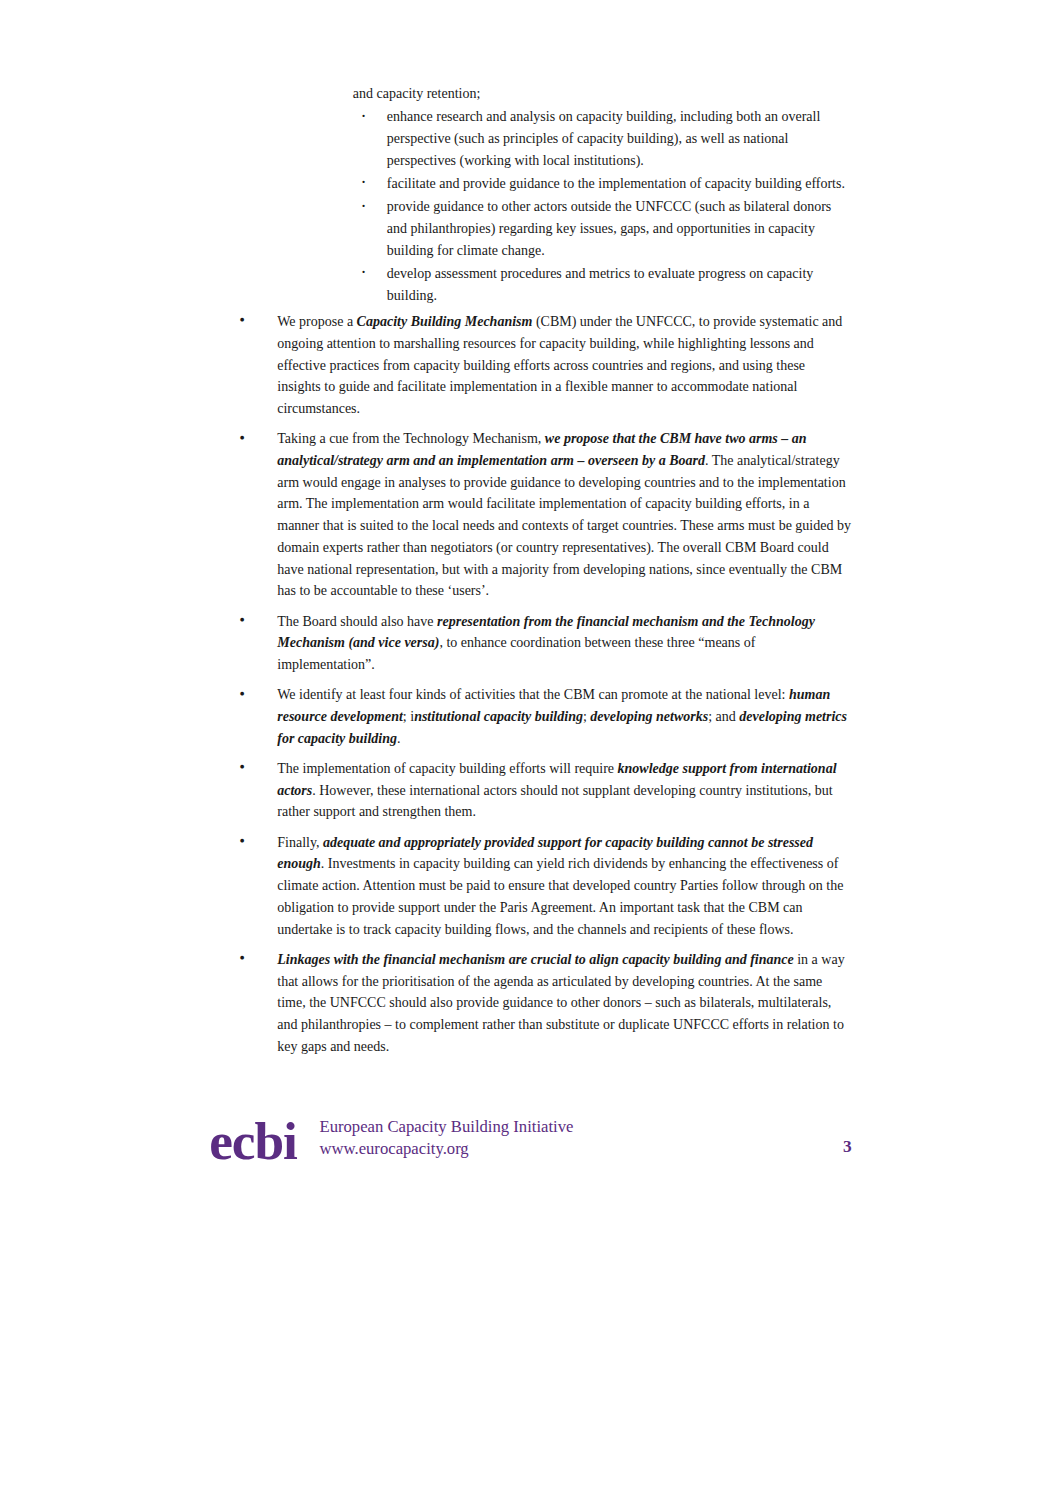and capacity retention;
enhance research and analysis on capacity building, including both an overall perspective (such as principles of capacity building), as well as national perspectives (working with local institutions).
facilitate and provide guidance to the implementation of capacity building efforts.
provide guidance to other actors outside the UNFCCC (such as bilateral donors and philanthropies) regarding key issues, gaps, and opportunities in capacity building for climate change.
develop assessment procedures and metrics to evaluate progress on capacity building.
We propose a Capacity Building Mechanism (CBM) under the UNFCCC, to provide systematic and ongoing attention to marshalling resources for capacity building, while highlighting lessons and effective practices from capacity building efforts across countries and regions, and using these insights to guide and facilitate implementation in a flexible manner to accommodate national circumstances.
Taking a cue from the Technology Mechanism, we propose that the CBM have two arms – an analytical/strategy arm and an implementation arm – overseen by a Board. The analytical/strategy arm would engage in analyses to provide guidance to developing countries and to the implementation arm. The implementation arm would facilitate implementation of capacity building efforts, in a manner that is suited to the local needs and contexts of target countries. These arms must be guided by domain experts rather than negotiators (or country representatives). The overall CBM Board could have national representation, but with a majority from developing nations, since eventually the CBM has to be accountable to these ‘users’.
The Board should also have representation from the financial mechanism and the Technology Mechanism (and vice versa), to enhance coordination between these three “means of implementation”.
We identify at least four kinds of activities that the CBM can promote at the national level: human resource development; institutional capacity building; developing networks; and developing metrics for capacity building.
The implementation of capacity building efforts will require knowledge support from international actors. However, these international actors should not supplant developing country institutions, but rather support and strengthen them.
Finally, adequate and appropriately provided support for capacity building cannot be stressed enough. Investments in capacity building can yield rich dividends by enhancing the effectiveness of climate action. Attention must be paid to ensure that developed country Parties follow through on the obligation to provide support under the Paris Agreement. An important task that the CBM can undertake is to track capacity building flows, and the channels and recipients of these flows.
Linkages with the financial mechanism are crucial to align capacity building and finance in a way that allows for the prioritisation of the agenda as articulated by developing countries. At the same time, the UNFCCC should also provide guidance to other donors – such as bilaterals, multilaterals, and philanthropies – to complement rather than substitute or duplicate UNFCCC efforts in relation to key gaps and needs.
ecbi
European Capacity Building Initiative www.eurocapacity.org
3